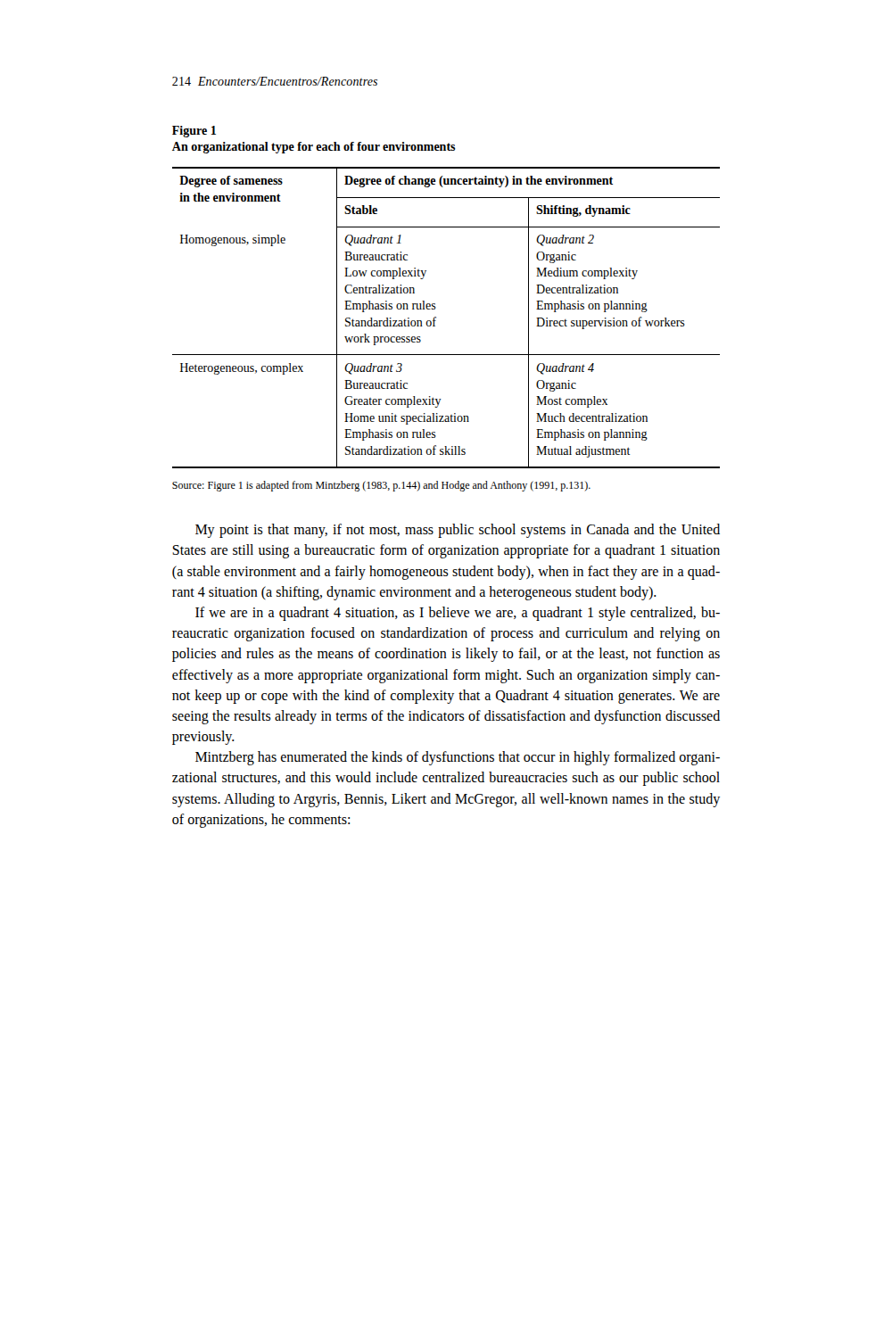214 Encounters/Encuentros/Rencontres
Figure 1 An organizational type for each of four environments
| Degree of sameness in the environment | Degree of change (uncertainty) in the environment |
| --- | --- |
| Stable | Shifting, dynamic |
| Homogenous, simple | Quadrant 1 Bureaucratic Low complexity Centralization Emphasis on rules Standardization of work processes | Quadrant 2 Organic Medium complexity Decentralization Emphasis on planning Direct supervision of workers |
| Heterogeneous, complex | Quadrant 3 Bureaucratic Greater complexity Home unit specialization Emphasis on rules Standardization of skills | Quadrant 4 Organic Most complex Much decentralization Emphasis on planning Mutual adjustment |
Source: Figure 1 is adapted from Mintzberg (1983, p.144) and Hodge and Anthony (1991, p.131).
My point is that many, if not most, mass public school systems in Canada and the United States are still using a bureaucratic form of organization appropriate for a quadrant 1 situation (a stable environment and a fairly homogeneous student body), when in fact they are in a quadrant 4 situation (a shifting, dynamic environment and a heterogeneous student body).
If we are in a quadrant 4 situation, as I believe we are, a quadrant 1 style centralized, bureaucratic organization focused on standardization of process and curriculum and relying on policies and rules as the means of coordination is likely to fail, or at the least, not function as effectively as a more appropriate organizational form might. Such an organization simply cannot keep up or cope with the kind of complexity that a Quadrant 4 situation generates. We are seeing the results already in terms of the indicators of dissatisfaction and dysfunction discussed previously.
Mintzberg has enumerated the kinds of dysfunctions that occur in highly formalized organizational structures, and this would include centralized bureaucracies such as our public school systems. Alluding to Argyris, Bennis, Likert and McGregor, all well-known names in the study of organizations, he comments: